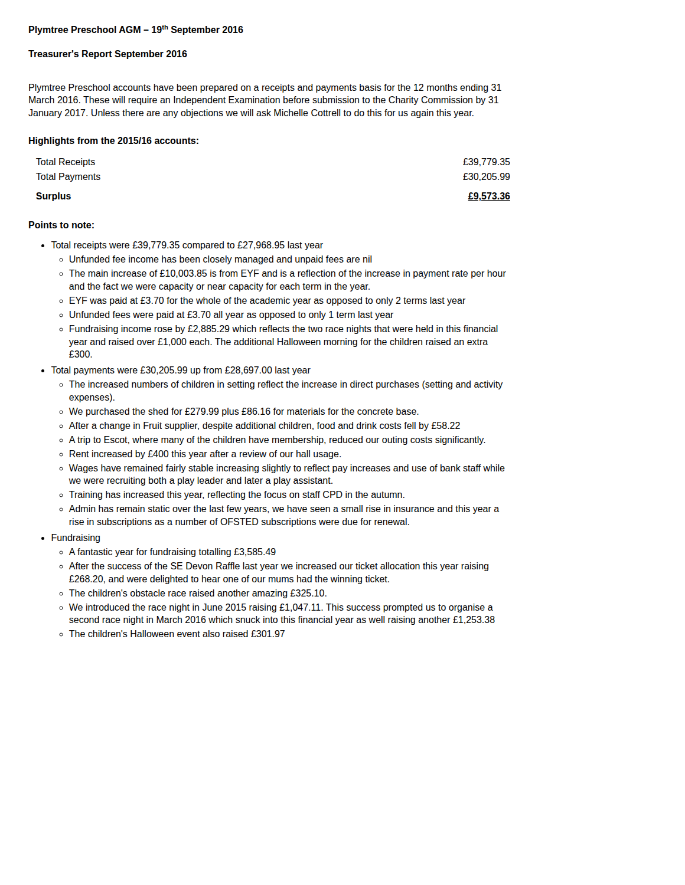Plymtree Preschool AGM – 19th September 2016
Treasurer's Report September 2016
Plymtree Preschool accounts have been prepared on a receipts and payments basis for the 12 months ending 31 March 2016. These will require an Independent Examination before submission to the Charity Commission by 31 January 2017. Unless there are any objections we will ask Michelle Cottrell to do this for us again this year.
Highlights from the 2015/16 accounts:
| Total Receipts | £39,779.35 |
| Total Payments | £30,205.99 |
| Surplus | £9,573.36 |
Points to note:
Total receipts were £39,779.35 compared to £27,968.95 last year
Unfunded fee income has been closely managed and unpaid fees are nil
The main increase of £10,003.85 is from EYF and is a reflection of the increase in payment rate per hour and the fact we were capacity or near capacity for each term in the year.
EYF was paid at £3.70 for the whole of the academic year as opposed to only 2 terms last year
Unfunded fees were paid at £3.70 all year as opposed to only 1 term last year
Fundraising income rose by £2,885.29 which reflects the two race nights that were held in this financial year and raised over £1,000 each. The additional Halloween morning for the children raised an extra £300.
Total payments were £30,205.99 up from £28,697.00 last year
The increased numbers of children in setting reflect the increase in direct purchases (setting and activity expenses).
We purchased the shed for £279.99 plus £86.16 for materials for the concrete base.
After a change in Fruit supplier, despite additional children, food and drink costs fell by £58.22
A trip to Escot, where many of the children have membership, reduced our outing costs significantly.
Rent increased by £400 this year after a review of our hall usage.
Wages have remained fairly stable increasing slightly to reflect pay increases and use of bank staff while we were recruiting both a play leader and later a play assistant.
Training has increased this year, reflecting the focus on staff CPD in the autumn.
Admin has remain static over the last few years, we have seen a small rise in insurance and this year a rise in subscriptions as a number of OFSTED subscriptions were due for renewal.
Fundraising
A fantastic year for fundraising totalling £3,585.49
After the success of the SE Devon Raffle last year we increased our ticket allocation this year raising £268.20, and were delighted to hear one of our mums had the winning ticket.
The children's obstacle race raised another amazing £325.10.
We introduced the race night in June 2015 raising £1,047.11. This success prompted us to organise a second race night in March 2016 which snuck into this financial year as well raising another £1,253.38
The children's Halloween event also raised £301.97